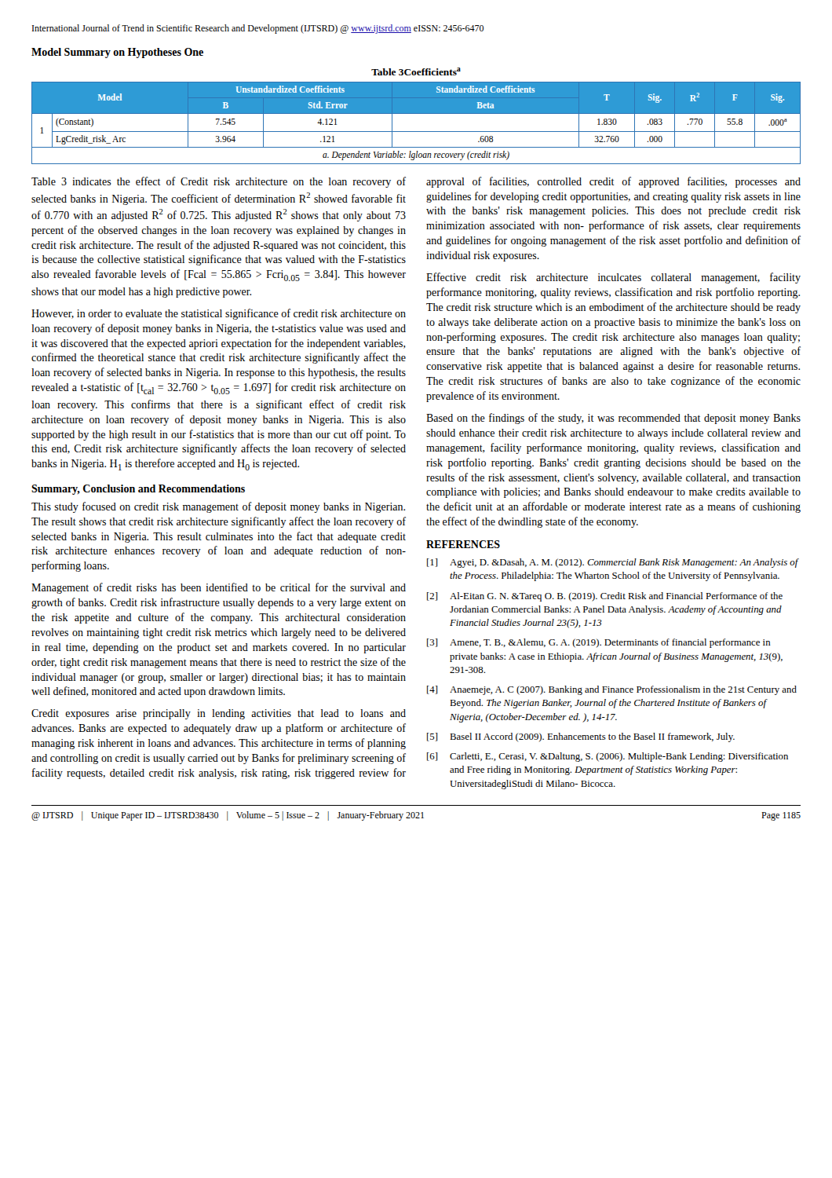International Journal of Trend in Scientific Research and Development (IJTSRD) @ www.ijtsrd.com eISSN: 2456-6470
Model Summary on Hypotheses One
Table 3Coefficientsa
| Model | Unstandardized Coefficients | Standardized Coefficients | T | Sig. | R 2 | F | Sig. |
| --- | --- | --- | --- | --- | --- | --- | --- |
| B | Std. Error | Beta |
| 1 | (Constant) | 7.545 | 4.121 | | 1.830 | .083 | .770 | 55.8 | .000 a |
| LgCredit_risk_ Arc | 3.964 | .121 | .608 | 32.760 | .000 | | | |
| a. Dependent Variable: lgloan recovery (credit risk) |
Table 3 indicates the effect of Credit risk architecture on the loan recovery of selected banks in Nigeria. The coefficient of determination R2 showed favorable fit of 0.770 with an adjusted R2 of 0.725. This adjusted R2 shows that only about 73 percent of the observed changes in the loan recovery was explained by changes in credit risk architecture. The result of the adjusted R-squared was not coincident, this is because the collective statistical significance that was valued with the F-statistics also revealed favorable levels of [Fcal = 55.865 > Fcri0.05 = 3.84]. This however shows that our model has a high predictive power.
However, in order to evaluate the statistical significance of credit risk architecture on loan recovery of deposit money banks in Nigeria, the t-statistics value was used and it was discovered that the expected apriori expectation for the independent variables, confirmed the theoretical stance that credit risk architecture significantly affect the loan recovery of selected banks in Nigeria. In response to this hypothesis, the results revealed a t-statistic of [tcal = 32.760 > t0.05 = 1.697] for credit risk architecture on loan recovery. This confirms that there is a significant effect of credit risk architecture on loan recovery of deposit money banks in Nigeria. This is also supported by the high result in our f-statistics that is more than our cut off point. To this end, Credit risk architecture significantly affects the loan recovery of selected banks in Nigeria. H1 is therefore accepted and H0 is rejected.
Summary, Conclusion and Recommendations
This study focused on credit risk management of deposit money banks in Nigerian. The result shows that credit risk architecture significantly affect the loan recovery of selected banks in Nigeria. This result culminates into the fact that adequate credit risk architecture enhances recovery of loan and adequate reduction of non-performing loans.
Management of credit risks has been identified to be critical for the survival and growth of banks. Credit risk infrastructure usually depends to a very large extent on the risk appetite and culture of the company. This architectural consideration revolves on maintaining tight credit risk metrics which largely need to be delivered in real time, depending on the product set and markets covered. In no particular order, tight credit risk management means that there is need to restrict the size of the individual manager (or group, smaller or larger) directional bias; it has to maintain well defined, monitored and acted upon drawdown limits.
Credit exposures arise principally in lending activities that lead to loans and advances. Banks are expected to adequately draw up a platform or architecture of managing risk inherent in loans and advances. This architecture in terms of planning and controlling on credit is usually carried out by Banks for preliminary screening of facility requests, detailed credit risk analysis, risk rating, risk triggered review for approval of facilities, controlled credit of approved facilities, processes and guidelines for developing credit opportunities, and creating quality risk assets in line with the banks' risk management policies. This does not preclude credit risk minimization associated with non- performance of risk assets, clear requirements and guidelines for ongoing management of the risk asset portfolio and definition of individual risk exposures.
Effective credit risk architecture inculcates collateral management, facility performance monitoring, quality reviews, classification and risk portfolio reporting. The credit risk structure which is an embodiment of the architecture should be ready to always take deliberate action on a proactive basis to minimize the bank's loss on non-performing exposures. The credit risk architecture also manages loan quality; ensure that the banks' reputations are aligned with the bank's objective of conservative risk appetite that is balanced against a desire for reasonable returns. The credit risk structures of banks are also to take cognizance of the economic prevalence of its environment.
Based on the findings of the study, it was recommended that deposit money Banks should enhance their credit risk architecture to always include collateral review and management, facility performance monitoring, quality reviews, classification and risk portfolio reporting. Banks' credit granting decisions should be based on the results of the risk assessment, client's solvency, available collateral, and transaction compliance with policies; and Banks should endeavour to make credits available to the deficit unit at an affordable or moderate interest rate as a means of cushioning the effect of the dwindling state of the economy.
REFERENCES
[1] Agyei, D. &Dasah, A. M. (2012). Commercial Bank Risk Management: An Analysis of the Process. Philadelphia: The Wharton School of the University of Pennsylvania.
[2] Al-Eitan G. N. &Tareq O. B. (2019). Credit Risk and Financial Performance of the Jordanian Commercial Banks: A Panel Data Analysis. Academy of Accounting and Financial Studies Journal 23(5), 1-13
[3] Amene, T. B., &Alemu, G. A. (2019). Determinants of financial performance in private banks: A case in Ethiopia. African Journal of Business Management, 13(9), 291-308.
[4] Anaemeje, A. C (2007). Banking and Finance Professionalism in the 21st Century and Beyond. The Nigerian Banker, Journal of the Chartered Institute of Bankers of Nigeria, (October-December ed. ), 14-17.
[5] Basel II Accord (2009). Enhancements to the Basel II framework, July.
[6] Carletti, E., Cerasi, V. &Daltung, S. (2006). Multiple-Bank Lending: Diversification and Free riding in Monitoring. Department of Statistics Working Paper: UniversitadegliStudi di Milano- Bicocca.
@ IJTSRD|Unique Paper ID – IJTSRD38430|Volume – 5 | Issue – 2|January-February 2021
Page 1185